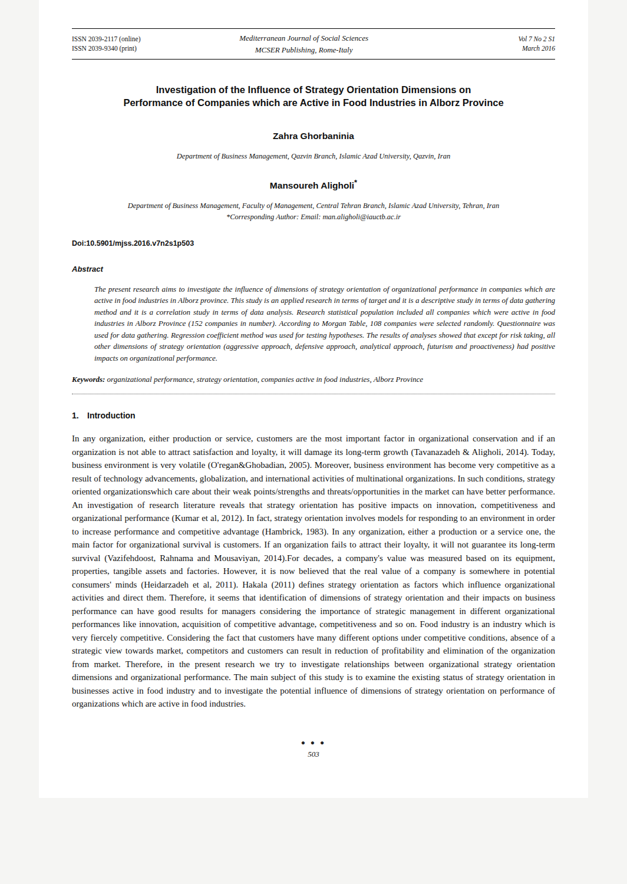| ISSN 2039-2117 (online) ISSN 2039-9340 (print) | Mediterranean Journal of Social Sciences MCSER Publishing, Rome-Italy | Vol 7 No 2 S1 March 2016 |
Investigation of the Influence of Strategy Orientation Dimensions on
Performance of Companies which are Active in Food Industries in Alborz Province
Zahra Ghorbaninia
Department of Business Management, Qazvin Branch, Islamic Azad University, Qazvin, Iran
Mansoureh Aligholi*
Department of Business Management, Faculty of Management, Central Tehran Branch, Islamic Azad University, Tehran, Iran
*Corresponding Author: Email: man.aligholi@iauctb.ac.ir
Doi:10.5901/mjss.2016.v7n2s1p503
Abstract
The present research aims to investigate the influence of dimensions of strategy orientation of organizational performance in companies which are active in food industries in Alborz province. This study is an applied research in terms of target and it is a descriptive study in terms of data gathering method and it is a correlation study in terms of data analysis. Research statistical population included all companies which were active in food industries in Alborz Province (152 companies in number). According to Morgan Table, 108 companies were selected randomly. Questionnaire was used for data gathering. Regression coefficient method was used for testing hypotheses. The results of analyses showed that except for risk taking, all other dimensions of strategy orientation (aggressive approach, defensive approach, analytical approach, futurism and proactiveness) had positive impacts on organizational performance.
Keywords: organizational performance, strategy orientation, companies active in food industries, Alborz Province
1. Introduction
In any organization, either production or service, customers are the most important factor in organizational conservation and if an organization is not able to attract satisfaction and loyalty, it will damage its long-term growth (Tavanazadeh & Aligholi, 2014). Today, business environment is very volatile (O'regan&Ghobadian, 2005). Moreover, business environment has become very competitive as a result of technology advancements, globalization, and international activities of multinational organizations. In such conditions, strategy oriented organizationswhich care about their weak points/strengths and threats/opportunities in the market can have better performance. An investigation of research literature reveals that strategy orientation has positive impacts on innovation, competitiveness and organizational performance (Kumar et al, 2012). In fact, strategy orientation involves models for responding to an environment in order to increase performance and competitive advantage (Hambrick, 1983). In any organization, either a production or a service one, the main factor for organizational survival is customers. If an organization fails to attract their loyalty, it will not guarantee its long-term survival (Vazifehdoost, Rahnama and Mousaviyan, 2014).For decades, a company's value was measured based on its equipment, properties, tangible assets and factories. However, it is now believed that the real value of a company is somewhere in potential consumers' minds (Heidarzadeh et al, 2011). Hakala (2011) defines strategy orientation as factors which influence organizational activities and direct them. Therefore, it seems that identification of dimensions of strategy orientation and their impacts on business performance can have good results for managers considering the importance of strategic management in different organizational performances like innovation, acquisition of competitive advantage, competitiveness and so on. Food industry is an industry which is very fiercely competitive. Considering the fact that customers have many different options under competitive conditions, absence of a strategic view towards market, competitors and customers can result in reduction of profitability and elimination of the organization from market. Therefore, in the present research we try to investigate relationships between organizational strategy orientation dimensions and organizational performance. The main subject of this study is to examine the existing status of strategy orientation in businesses active in food industry and to investigate the potential influence of dimensions of strategy orientation on performance of organizations which are active in food industries.
● ● ●
503